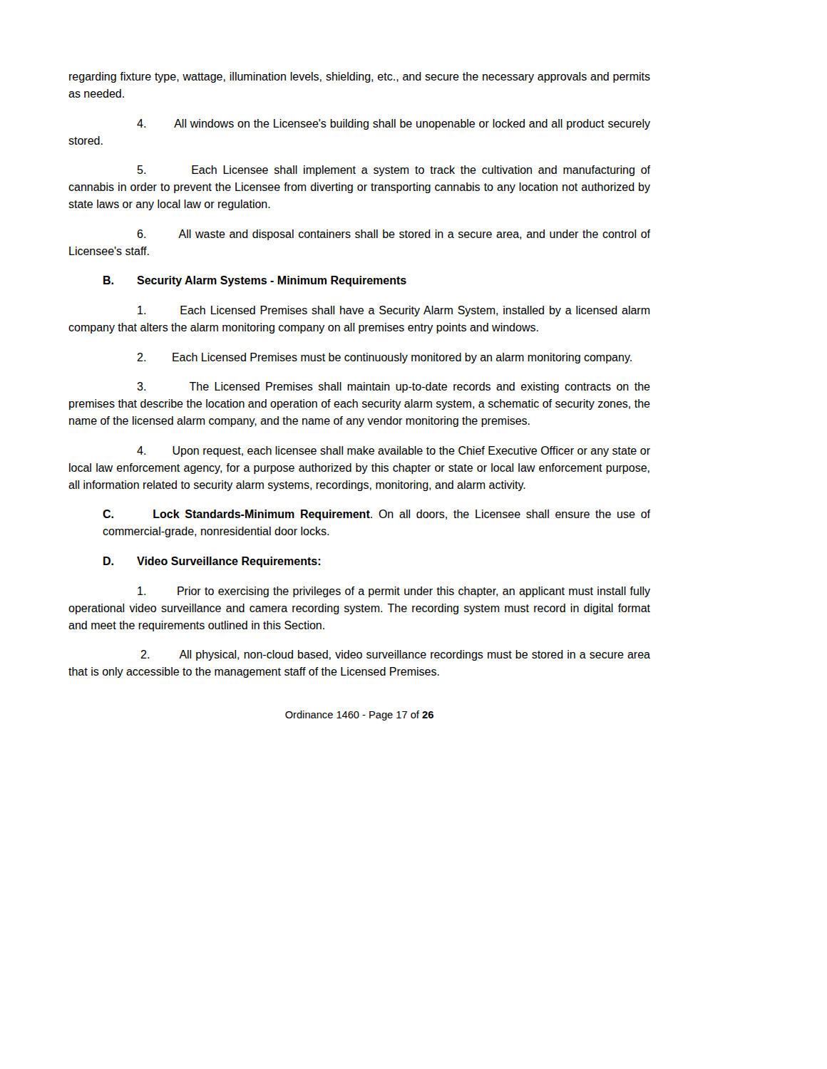regarding fixture type, wattage, illumination levels, shielding, etc., and secure the necessary approvals and permits as needed.
4. All windows on the Licensee's building shall be unopenable or locked and all product securely stored.
5. Each Licensee shall implement a system to track the cultivation and manufacturing of cannabis in order to prevent the Licensee from diverting or transporting cannabis to any location not authorized by state laws or any local law or regulation.
6. All waste and disposal containers shall be stored in a secure area, and under the control of Licensee's staff.
B. Security Alarm Systems - Minimum Requirements
1. Each Licensed Premises shall have a Security Alarm System, installed by a licensed alarm company that alters the alarm monitoring company on all premises entry points and windows.
2. Each Licensed Premises must be continuously monitored by an alarm monitoring company.
3. The Licensed Premises shall maintain up-to-date records and existing contracts on the premises that describe the location and operation of each security alarm system, a schematic of security zones, the name of the licensed alarm company, and the name of any vendor monitoring the premises.
4. Upon request, each licensee shall make available to the Chief Executive Officer or any state or local law enforcement agency, for a purpose authorized by this chapter or state or local law enforcement purpose, all information related to security alarm systems, recordings, monitoring, and alarm activity.
C. Lock Standards-Minimum Requirement. On all doors, the Licensee shall ensure the use of commercial-grade, nonresidential door locks.
D. Video Surveillance Requirements:
1. Prior to exercising the privileges of a permit under this chapter, an applicant must install fully operational video surveillance and camera recording system. The recording system must record in digital format and meet the requirements outlined in this Section.
2. All physical, non-cloud based, video surveillance recordings must be stored in a secure area that is only accessible to the management staff of the Licensed Premises.
Ordinance 1460 - Page 17 of 26